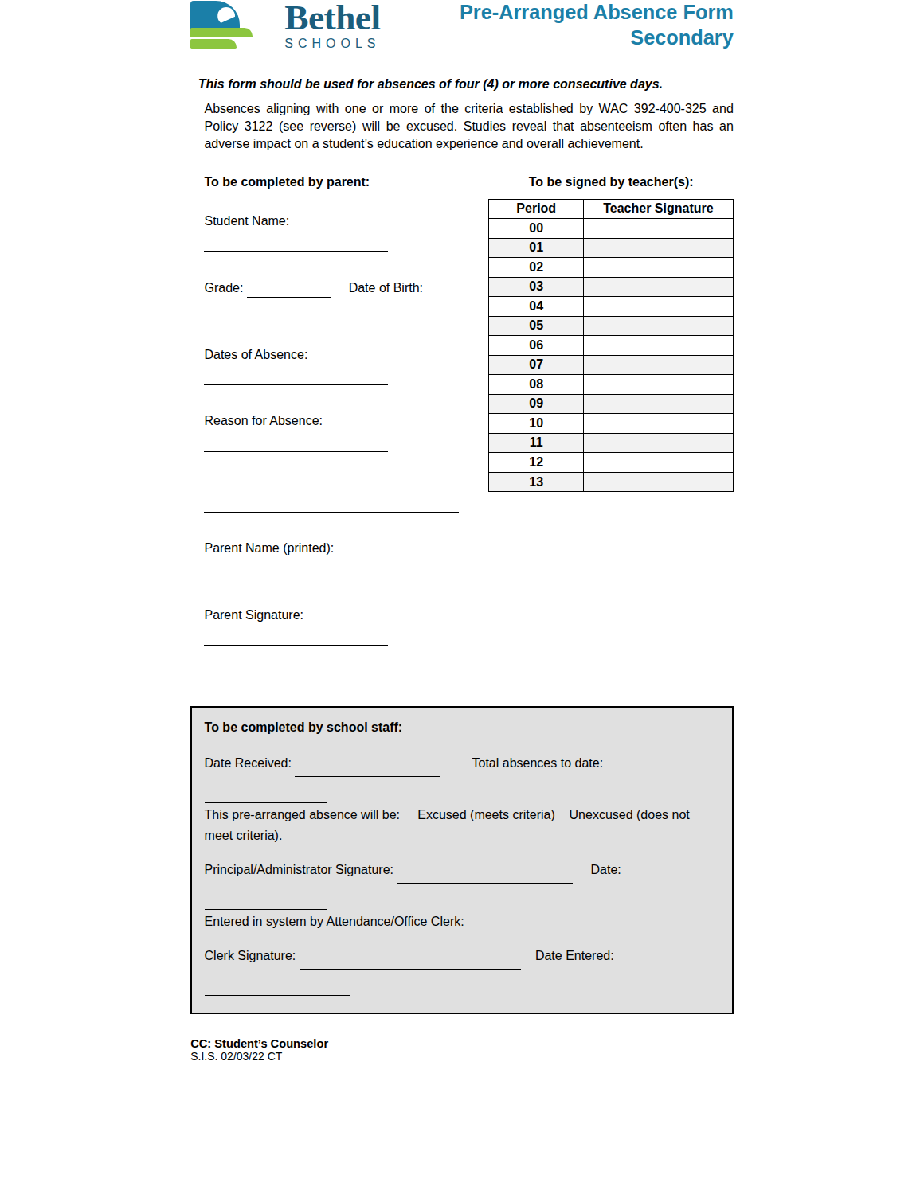Bethel
SCHOOLS
Pre-Arranged Absence Form
Secondary
This form should be used for absences of four (4) or more consecutive days.
Absences aligning with one or more of the criteria established by WAC 392-400-325 and Policy 3122 (see reverse) will be excused. Studies reveal that absenteeism often has an adverse impact on a student’s education experience and overall achievement.
To be completed by parent:
Student Name:
Grade: Date of Birth:
Dates of Absence:
Reason for Absence:
Parent Name (printed):
Parent Signature:
To be signed by teacher(s):
| Period | Teacher Signature |
| --- | --- |
| 00 | |
| 01 | |
| 02 | |
| 03 | |
| 04 | |
| 05 | |
| 06 | |
| 07 | |
| 08 | |
| 09 | |
| 10 | |
| 11 | |
| 12 | |
| 13 | |
To be completed by school staff:
Date Received: Total absences to date:
This pre-arranged absence will be: Excused (meets criteria) Unexcused (does not meet criteria).
Principal/Administrator Signature: Date:
Entered in system by Attendance/Office Clerk:
Clerk Signature: Date Entered:
CC: Student’s Counselor
S.I.S. 02/03/22 CT